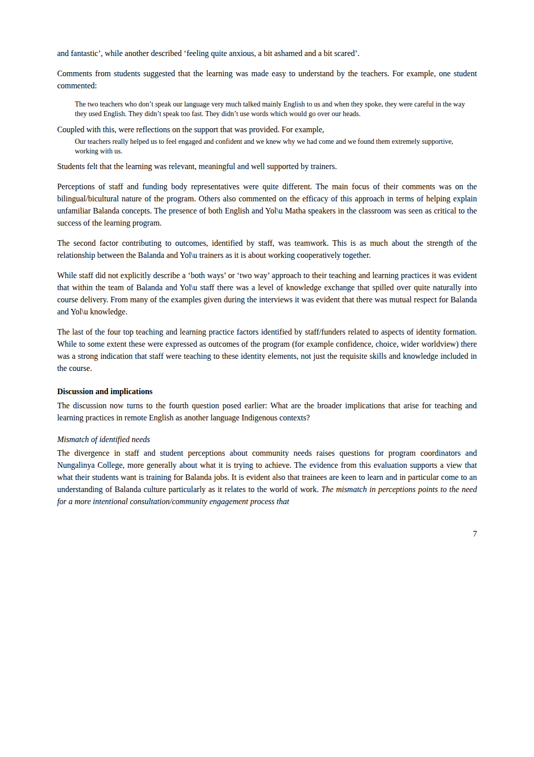and fantastic’, while another described ‘feeling quite anxious, a bit ashamed and a bit scared’.
Comments from students suggested that the learning was made easy to understand by the teachers. For example, one student commented:
The two teachers who don’t speak our language very much talked mainly English to us and when they spoke, they were careful in the way they used English. They didn’t speak too fast. They didn’t use words which would go over our heads.
Coupled with this, were reflections on the support that was provided. For example,
Our teachers really helped us to feel engaged and confident and we knew why we had come and we found them extremely supportive, working with us.
Students felt that the learning was relevant, meaningful and well supported by trainers.
Perceptions of staff and funding body representatives were quite different. The main focus of their comments was on the bilingual/bicultural nature of the program. Others also commented on the efficacy of this approach in terms of helping explain unfamiliar Balanda concepts. The presence of both English and Yol\u Matha speakers in the classroom was seen as critical to the success of the learning program.
The second factor contributing to outcomes, identified by staff, was teamwork. This is as much about the strength of the relationship between the Balanda and Yol\u trainers as it is about working cooperatively together.
While staff did not explicitly describe a ‘both ways’ or ‘two way’ approach to their teaching and learning practices it was evident that within the team of Balanda and Yol\u staff there was a level of knowledge exchange that spilled over quite naturally into course delivery. From many of the examples given during the interviews it was evident that there was mutual respect for Balanda and Yol\u knowledge.
The last of the four top teaching and learning practice factors identified by staff/funders related to aspects of identity formation. While to some extent these were expressed as outcomes of the program (for example confidence, choice, wider worldview) there was a strong indication that staff were teaching to these identity elements, not just the requisite skills and knowledge included in the course.
Discussion and implications
The discussion now turns to the fourth question posed earlier: What are the broader implications that arise for teaching and learning practices in remote English as another language Indigenous contexts?
Mismatch of identified needs
The divergence in staff and student perceptions about community needs raises questions for program coordinators and Nungalinya College, more generally about what it is trying to achieve. The evidence from this evaluation supports a view that what their students want is training for Balanda jobs. It is evident also that trainees are keen to learn and in particular come to an understanding of Balanda culture particularly as it relates to the world of work. The mismatch in perceptions points to the need for a more intentional consultation/community engagement process that
7